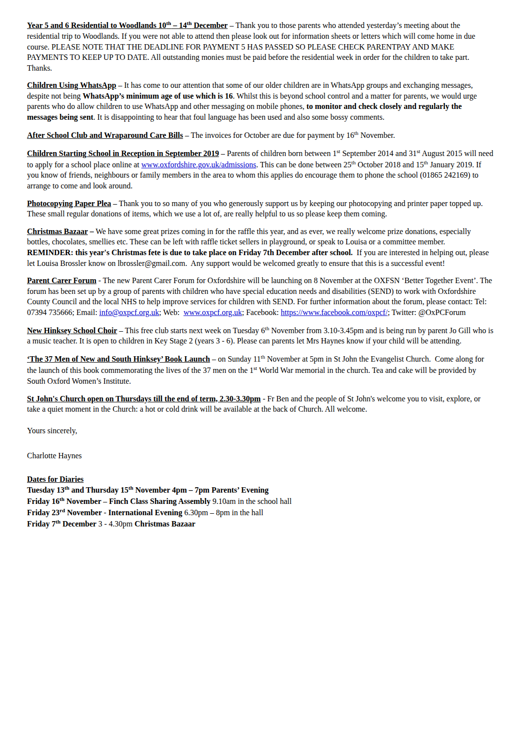Year 5 and 6 Residential to Woodlands 10th – 14th December – Thank you to those parents who attended yesterday’s meeting about the residential trip to Woodlands. If you were not able to attend then please look out for information sheets or letters which will come home in due course. PLEASE NOTE THAT THE DEADLINE FOR PAYMENT 5 HAS PASSED SO PLEASE CHECK PARENTPAY AND MAKE PAYMENTS TO KEEP UP TO DATE. All outstanding monies must be paid before the residential week in order for the children to take part. Thanks.
Children Using WhatsApp – It has come to our attention that some of our older children are in WhatsApp groups and exchanging messages, despite not being WhatsApp’s minimum age of use which is 16. Whilst this is beyond school control and a matter for parents, we would urge parents who do allow children to use WhatsApp and other messaging on mobile phones, to monitor and check closely and regularly the messages being sent. It is disappointing to hear that foul language has been used and also some bossy comments.
After School Club and Wraparound Care Bills – The invoices for October are due for payment by 16th November.
Children Starting School in Reception in September 2019 – Parents of children born between 1st September 2014 and 31st August 2015 will need to apply for a school place online at www.oxfordshire.gov.uk/admissions. This can be done between 25th October 2018 and 15th January 2019. If you know of friends, neighbours or family members in the area to whom this applies do encourage them to phone the school (01865 242169) to arrange to come and look around.
Photocopying Paper Plea – Thank you to so many of you who generously support us by keeping our photocopying and printer paper topped up. These small regular donations of items, which we use a lot of, are really helpful to us so please keep them coming.
Christmas Bazaar – We have some great prizes coming in for the raffle this year, and as ever, we really welcome prize donations, especially bottles, chocolates, smellies etc. These can be left with raffle ticket sellers in playground, or speak to Louisa or a committee member.
REMINDER: this year's Christmas fete is due to take place on Friday 7th December after school. If you are interested in helping out, please let Louisa Brossler know on lbrossler@gmail.com. Any support would be welcomed greatly to ensure that this is a successful event!
Parent Carer Forum - The new Parent Carer Forum for Oxfordshire will be launching on 8 November at the OXFSN ‘Better Together Event’. The forum has been set up by a group of parents with children who have special education needs and disabilities (SEND) to work with Oxfordshire County Council and the local NHS to help improve services for children with SEND. For further information about the forum, please contact: Tel: 07394 735666; Email: info@oxpcf.org.uk; Web: www.oxpcf.org.uk; Facebook: https://www.facebook.com/oxpcf/; Twitter: @OxPCForum
New Hinksey School Choir – This free club starts next week on Tuesday 6th November from 3.10-3.45pm and is being run by parent Jo Gill who is a music teacher. It is open to children in Key Stage 2 (years 3 - 6). Please can parents let Mrs Haynes know if your child will be attending.
‘The 37 Men of New and South Hinksey’ Book Launch – on Sunday 11th November at 5pm in St John the Evangelist Church. Come along for the launch of this book commemorating the lives of the 37 men on the 1st World War memorial in the church. Tea and cake will be provided by South Oxford Women’s Institute.
St John's Church open on Thursdays till the end of term, 2.30-3.30pm - Fr Ben and the people of St John's welcome you to visit, explore, or take a quiet moment in the Church: a hot or cold drink will be available at the back of Church. All welcome.
Yours sincerely,
Charlotte Haynes
Dates for Diaries
Tuesday 13th and Thursday 15th November 4pm – 7pm Parents’ Evening
Friday 16th November – Finch Class Sharing Assembly 9.10am in the school hall
Friday 23rd November - International Evening 6.30pm – 8pm in the hall
Friday 7th December 3 - 4.30pm Christmas Bazaar